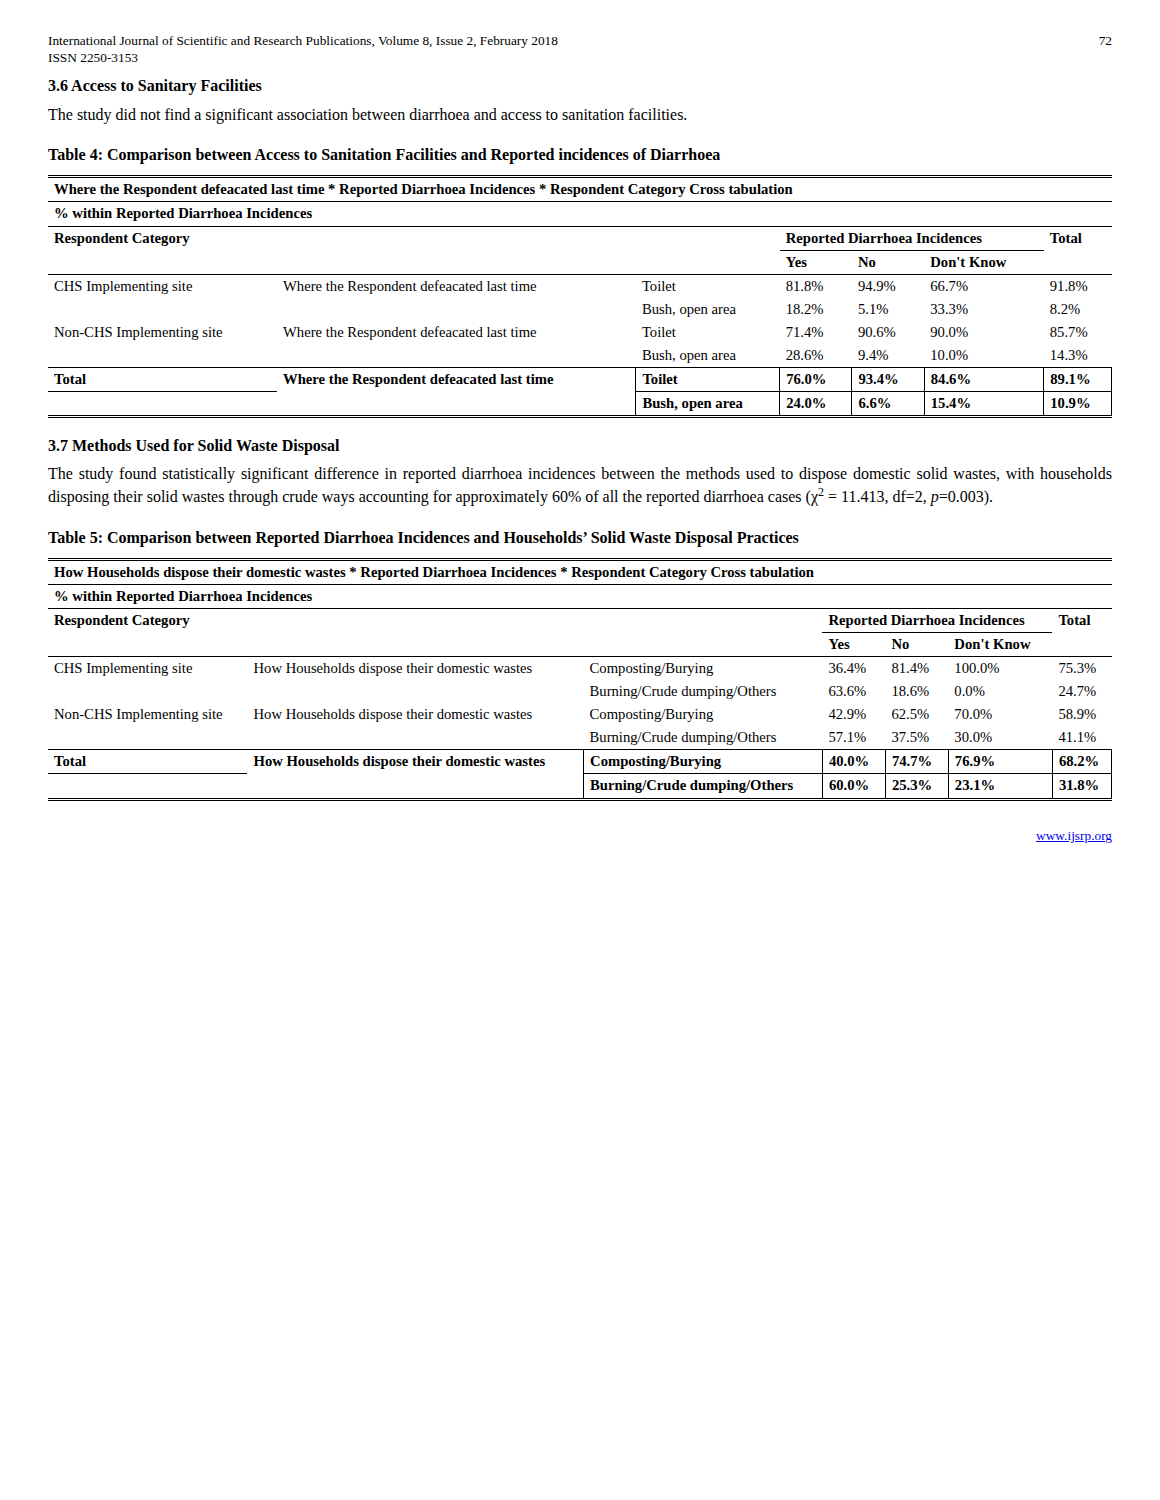72 International Journal of Scientific and Research Publications, Volume 8, Issue 2, February 2018 ISSN 2250-3153
3.6 Access to Sanitary Facilities
The study did not find a significant association between diarrhoea and access to sanitation facilities.
Table 4: Comparison between Access to Sanitation Facilities and Reported incidences of Diarrhoea
| Where the Respondent defeacated last time * Reported Diarrhoea Incidences * Respondent Category Cross tabulation |
| % within Reported Diarrhoea Incidences |
| Respondent Category | Reported Diarrhoea Incidences | Total |
| Yes | No | Don't Know |
| CHS Implementing site | Where the Respondent defeacated last time | Toilet | 81.8% | 94.9% | 66.7% | 91.8% |
| Bush, open area | 18.2% | 5.1% | 33.3% | 8.2% |
| Non-CHS Implementing site | Where the Respondent defeacated last time | Toilet | 71.4% | 90.6% | 90.0% | 85.7% |
| Bush, open area | 28.6% | 9.4% | 10.0% | 14.3% |
| Total | Where the Respondent defeacated last time | Toilet | 76.0% | 93.4% | 84.6% | 89.1% |
| | Bush, open area | 24.0% | 6.6% | 15.4% | 10.9% |
3.7 Methods Used for Solid Waste Disposal
The study found statistically significant difference in reported diarrhoea incidences between the methods used to dispose domestic solid wastes, with households disposing their solid wastes through crude ways accounting for approximately 60% of all the reported diarrhoea cases (χ2 = 11.413, df=2, p=0.003).
Table 5: Comparison between Reported Diarrhoea Incidences and Households’ Solid Waste Disposal Practices
| How Households dispose their domestic wastes * Reported Diarrhoea Incidences * Respondent Category Cross tabulation |
| % within Reported Diarrhoea Incidences |
| Respondent Category | Reported Diarrhoea Incidences | Total |
| Yes | No | Don't Know |
| CHS Implementing site | How Households dispose their domestic wastes | Composting/Burying | 36.4% | 81.4% | 100.0% | 75.3% |
| Burning/Crude dumping/Others | 63.6% | 18.6% | 0.0% | 24.7% |
| Non-CHS Implementing site | How Households dispose their domestic wastes | Composting/Burying | 42.9% | 62.5% | 70.0% | 58.9% |
| Burning/Crude dumping/Others | 57.1% | 37.5% | 30.0% | 41.1% |
| Total | How Households dispose their domestic wastes | Composting/Burying | 40.0% | 74.7% | 76.9% | 68.2% |
| | Burning/Crude dumping/Others | 60.0% | 25.3% | 23.1% | 31.8% |
www.ijsrp.org